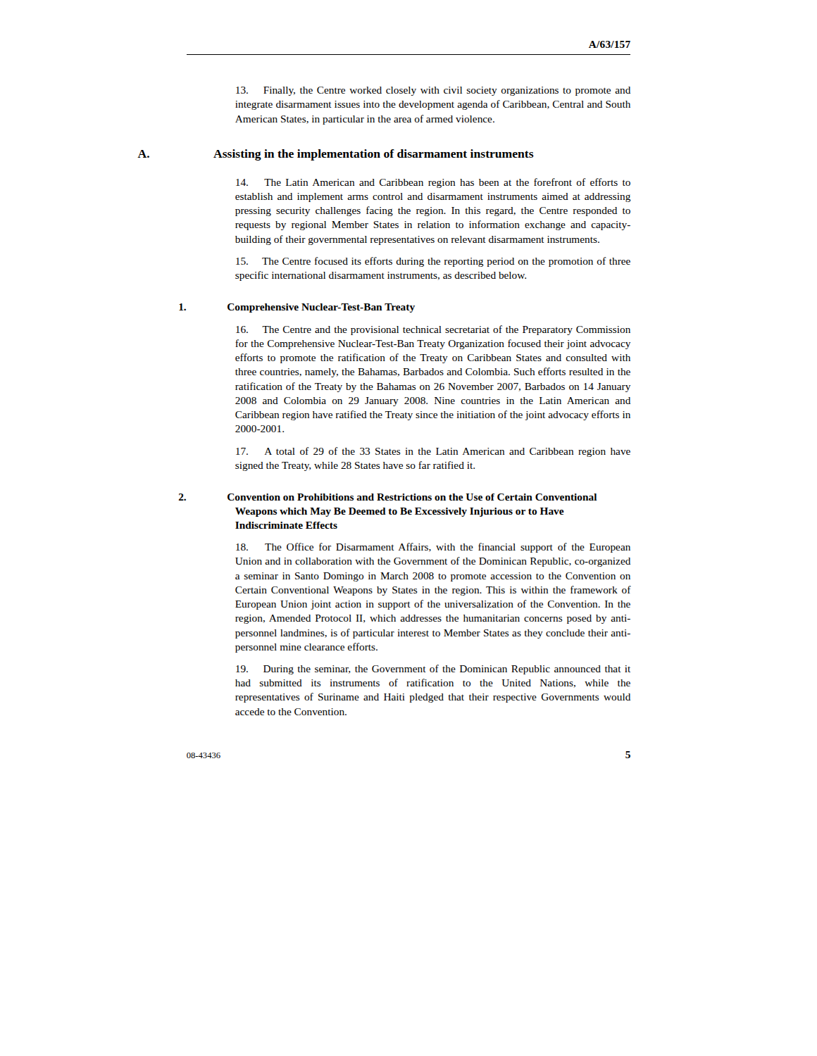A/63/157
13. Finally, the Centre worked closely with civil society organizations to promote and integrate disarmament issues into the development agenda of Caribbean, Central and South American States, in particular in the area of armed violence.
A. Assisting in the implementation of disarmament instruments
14. The Latin American and Caribbean region has been at the forefront of efforts to establish and implement arms control and disarmament instruments aimed at addressing pressing security challenges facing the region. In this regard, the Centre responded to requests by regional Member States in relation to information exchange and capacity-building of their governmental representatives on relevant disarmament instruments.
15. The Centre focused its efforts during the reporting period on the promotion of three specific international disarmament instruments, as described below.
1. Comprehensive Nuclear-Test-Ban Treaty
16. The Centre and the provisional technical secretariat of the Preparatory Commission for the Comprehensive Nuclear-Test-Ban Treaty Organization focused their joint advocacy efforts to promote the ratification of the Treaty on Caribbean States and consulted with three countries, namely, the Bahamas, Barbados and Colombia. Such efforts resulted in the ratification of the Treaty by the Bahamas on 26 November 2007, Barbados on 14 January 2008 and Colombia on 29 January 2008. Nine countries in the Latin American and Caribbean region have ratified the Treaty since the initiation of the joint advocacy efforts in 2000-2001.
17. A total of 29 of the 33 States in the Latin American and Caribbean region have signed the Treaty, while 28 States have so far ratified it.
2. Convention on Prohibitions and Restrictions on the Use of Certain Conventional Weapons which May Be Deemed to Be Excessively Injurious or to Have Indiscriminate Effects
18. The Office for Disarmament Affairs, with the financial support of the European Union and in collaboration with the Government of the Dominican Republic, co-organized a seminar in Santo Domingo in March 2008 to promote accession to the Convention on Certain Conventional Weapons by States in the region. This is within the framework of European Union joint action in support of the universalization of the Convention. In the region, Amended Protocol II, which addresses the humanitarian concerns posed by anti-personnel landmines, is of particular interest to Member States as they conclude their anti-personnel mine clearance efforts.
19. During the seminar, the Government of the Dominican Republic announced that it had submitted its instruments of ratification to the United Nations, while the representatives of Suriname and Haiti pledged that their respective Governments would accede to the Convention.
08-43436 5